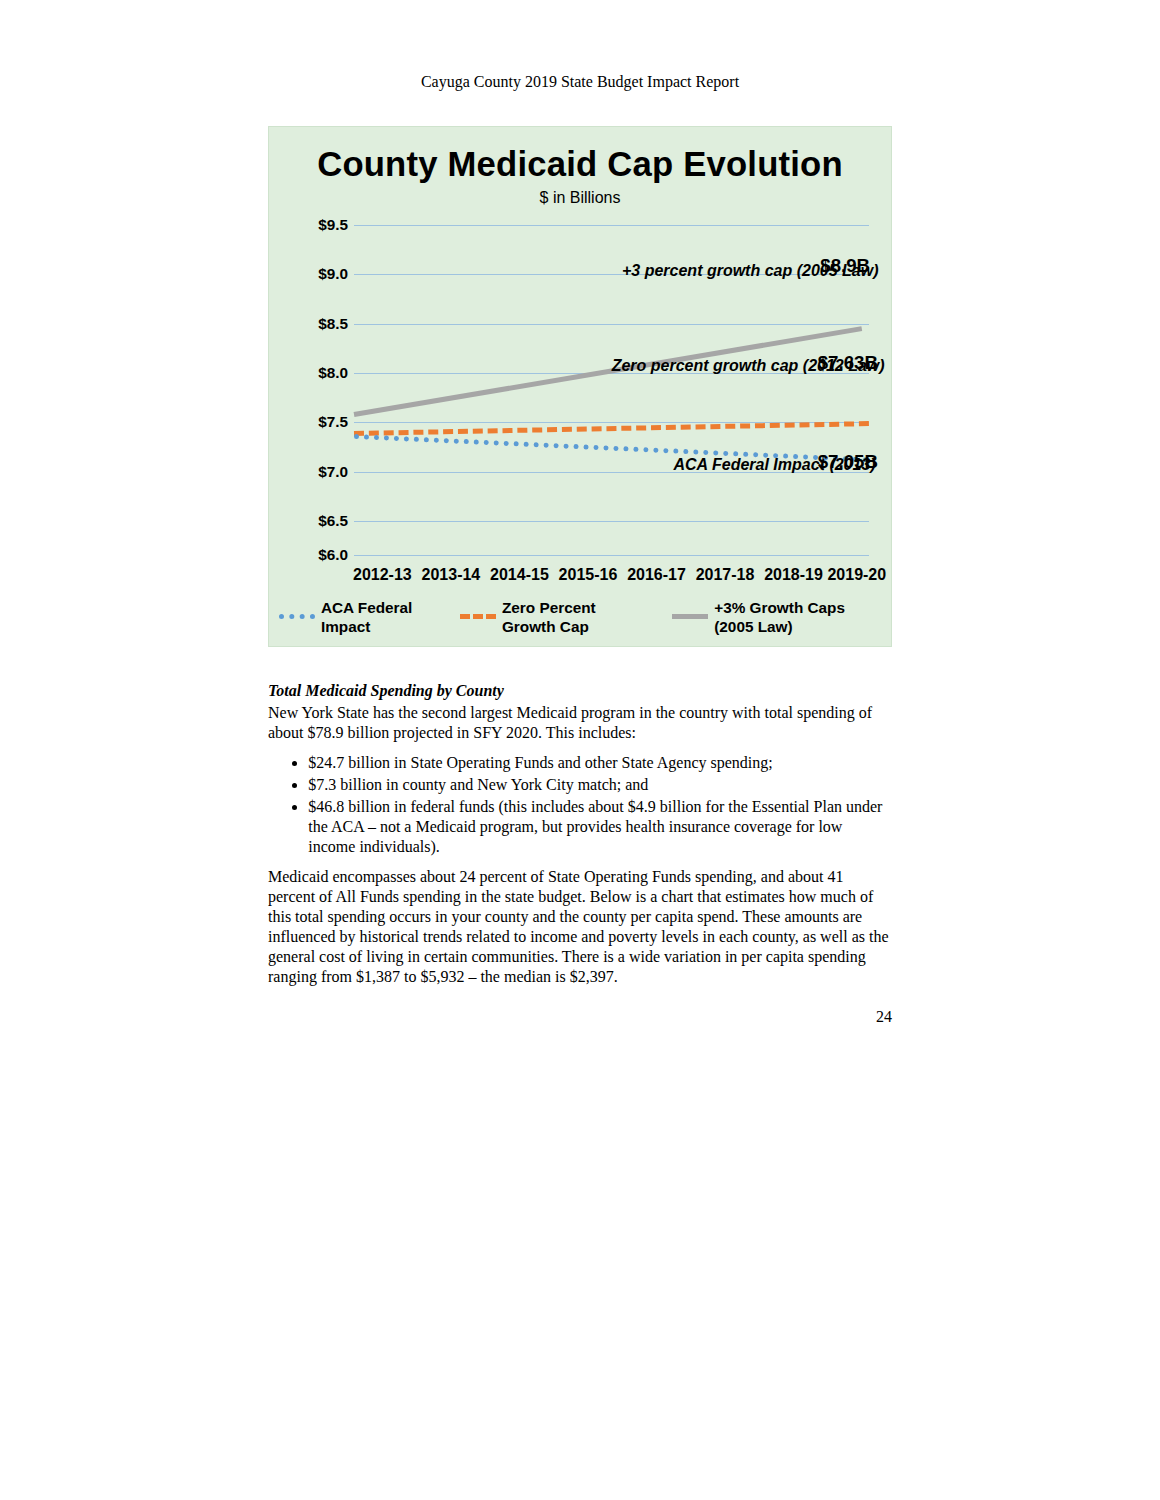Cayuga County 2019 State Budget Impact Report
County Medicaid Cap Evolution
$ in Billions
$9.5
$9.0
$8.5
$8.0
$7.5
$7.0
$6.5
$6.0
+3 percent growth cap (2005 Law)
$8.9B
Zero percent growth cap (2012 Law)
$7.63B
ACA Federal Impact (2013)
$7.05B
2012-13
2013-14
2014-15
2015-16
2016-17
2017-18
2018-19
2019-20
ACA Federal Impact Zero Percent Growth Cap +3% Growth Caps (2005 Law)
Total Medicaid Spending by County
New York State has the second largest Medicaid program in the country with total spending of about $78.9 billion projected in SFY 2020. This includes:
$24.7 billion in State Operating Funds and other State Agency spending;
$7.3 billion in county and New York City match; and
$46.8 billion in federal funds (this includes about $4.9 billion for the Essential Plan under the ACA – not a Medicaid program, but provides health insurance coverage for low income individuals).
Medicaid encompasses about 24 percent of State Operating Funds spending, and about 41 percent of All Funds spending in the state budget. Below is a chart that estimates how much of this total spending occurs in your county and the county per capita spend. These amounts are influenced by historical trends related to income and poverty levels in each county, as well as the general cost of living in certain communities. There is a wide variation in per capita spending ranging from $1,387 to $5,932 – the median is $2,397.
24